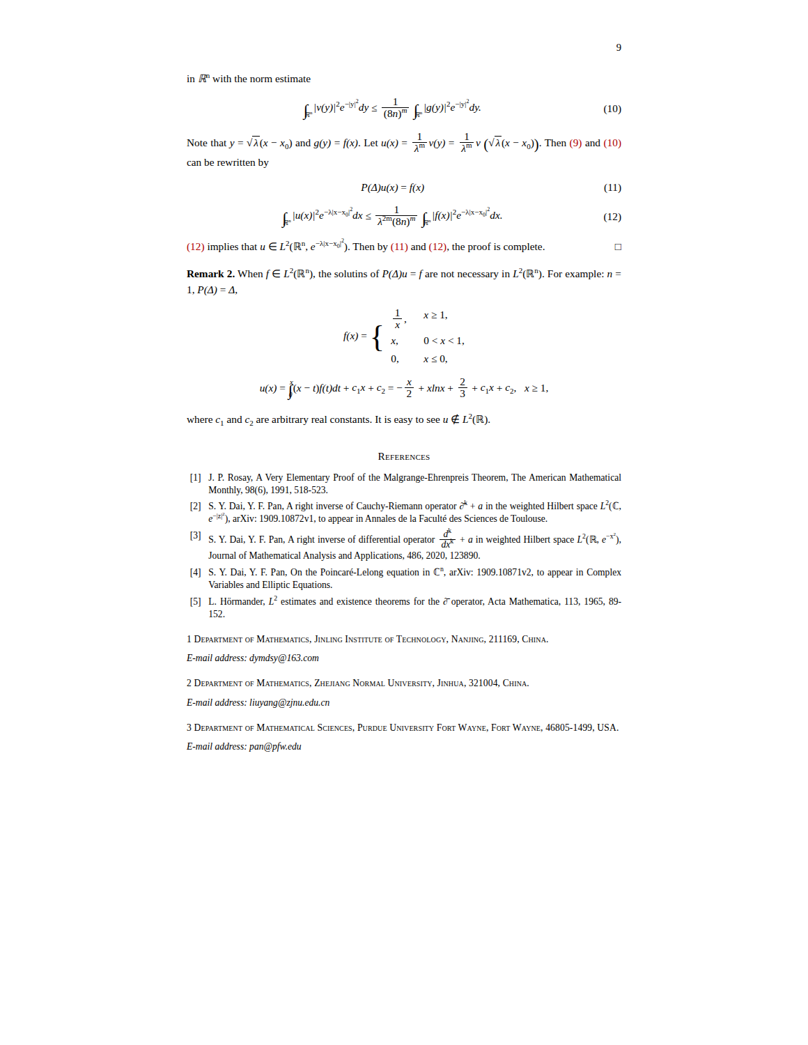9
in ℝn with the norm estimate
∫ℝn|v(y)|2e−|y|2dy ≤ 1(8n)m ∫ℝn|g(y)|2e−|y|2dy.
(10)
Note that y = √λ(x − x0) and g(y) = f(x). Let u(x) = 1 λm v(y) = 1 λm v (√λ(x − x0)). Then (9) and (10) can be rewritten by
P(Δ)u(x) = f(x)
(11)
∫ℝn|u(x)|2e−λ|x−x0|2dx ≤ 1 λ2m(8n)m ∫ℝn|f(x)|2e−λ|x−x0|2dx.
(12)
(12) implies that u ∈ L2(ℝn, e−λ|x−x0|2). Then by (11) and (12), the proof is complete. □
Remark 2. When f ∈ L2(ℝn), the solutins of P(Δ)u = f are not necessary in L2(ℝn). For example: n = 1, P(Δ) = Δ,
f(x) = { 1 x, x ≥ 1, x, 0 < x < 1, 0, x ≤ 0,
u(x) = ∫0x(x − t)f(t)dt + c1x + c2 = −x 2 + xlnx + 23 + c1x + c2, x ≥ 1,
where c1 and c2 are arbitrary real constants. It is easy to see u ∉ L2(ℝ).
References
J. P. Rosay, A Very Elementary Proof of the Malgrange-Ehrenpreis Theorem, The American Mathematical Monthly, 98(6), 1991, 518-523.
S. Y. Dai, Y. F. Pan, A right inverse of Cauchy-Riemann operator ∂̄k + a in the weighted Hilbert space L2(ℂ, e−|z|2), arXiv: 1909.10872v1, to appear in Annales de la Faculté des Sciences de Toulouse.
S. Y. Dai, Y. F. Pan, A right inverse of differential operator dk dxk + a in weighted Hilbert space L2(ℝ, e−x2), Journal of Mathematical Analysis and Applications, 486, 2020, 123890.
S. Y. Dai, Y. F. Pan, On the Poincaré-Lelong equation in ℂn, arXiv: 1909.10871v2, to appear in Complex Variables and Elliptic Equations.
L. Hörmander, L2 estimates and existence theorems for the ∂̄ operator, Acta Mathematica, 113, 1965, 89-152.
1 Department of Mathematics, Jinling Institute of Technology, Nanjing, 211169, China.
E-mail address: dymdsy@163.com
2 Department of Mathematics, Zhejiang Normal University, Jinhua, 321004, China.
E-mail address: liuyang@zjnu.edu.cn
3 Department of Mathematical Sciences, Purdue University Fort Wayne, Fort Wayne, 46805-1499, USA.
E-mail address: pan@pfw.edu